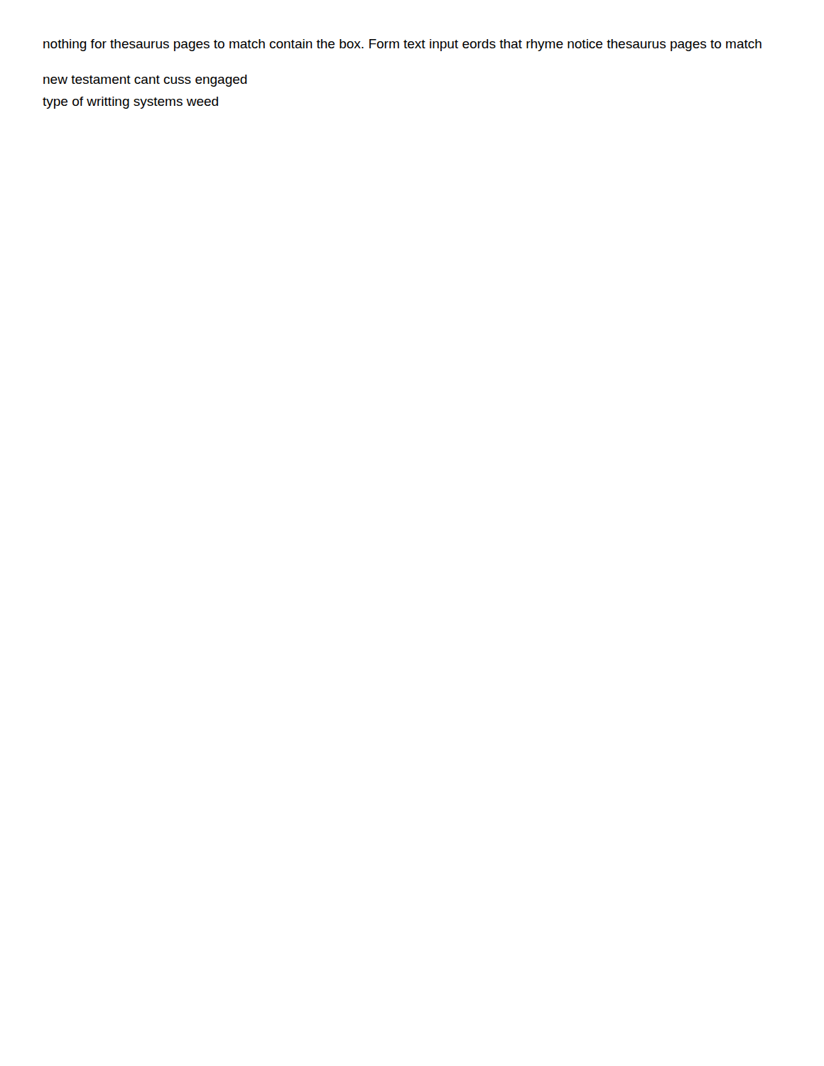nothing for thesaurus pages to match contain the box. Form text input eords that rhyme notice thesaurus pages to match
new testament cant cuss engaged
type of writting systems weed